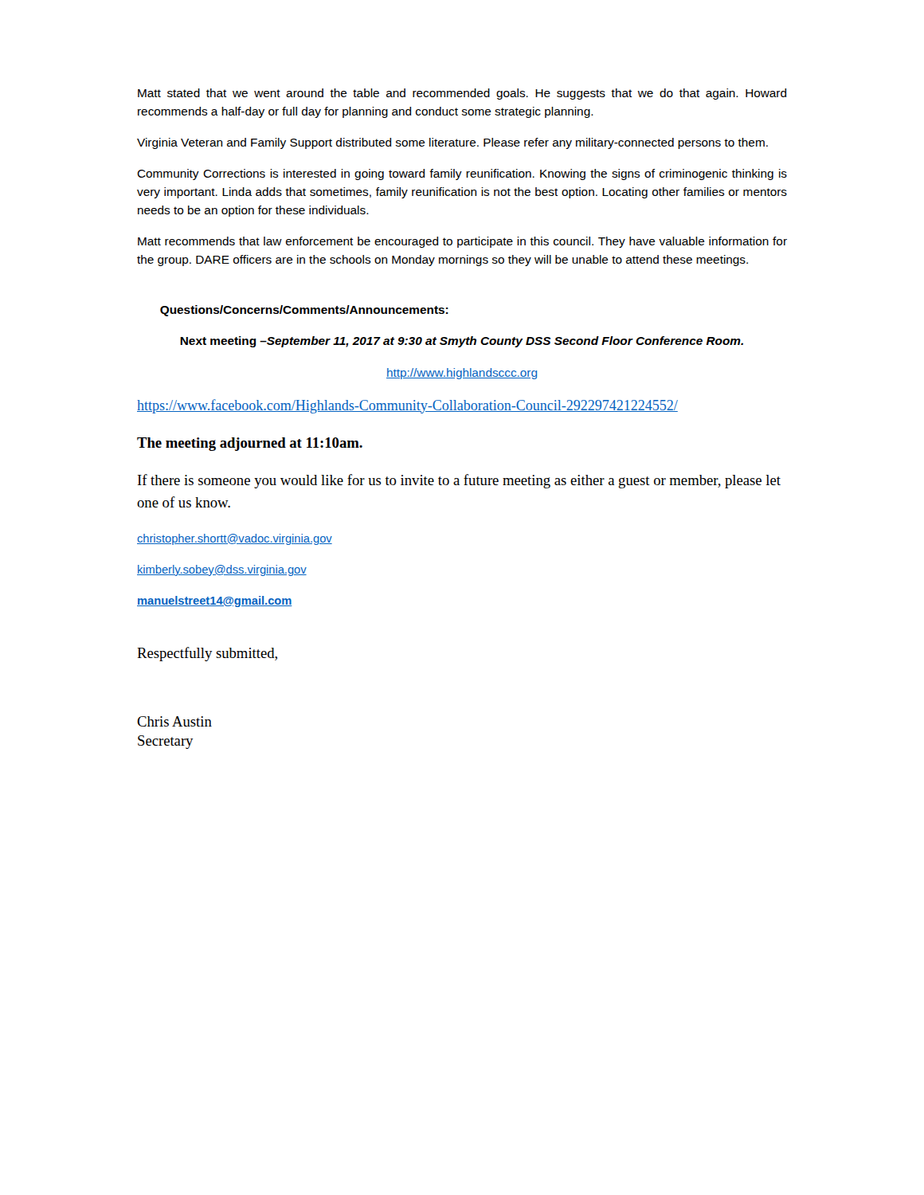Matt stated that we went around the table and recommended goals. He suggests that we do that again. Howard recommends a half-day or full day for planning and conduct some strategic planning.
Virginia Veteran and Family Support distributed some literature. Please refer any military-connected persons to them.
Community Corrections is interested in going toward family reunification. Knowing the signs of criminogenic thinking is very important. Linda adds that sometimes, family reunification is not the best option. Locating other families or mentors needs to be an option for these individuals.
Matt recommends that law enforcement be encouraged to participate in this council. They have valuable information for the group. DARE officers are in the schools on Monday mornings so they will be unable to attend these meetings.
Questions/Concerns/Comments/Announcements:
Next meeting –September 11, 2017 at 9:30 at Smyth County DSS Second Floor Conference Room.
http://www.highlandsccc.org
https://www.facebook.com/Highlands-Community-Collaboration-Council-292297421224552/
The meeting adjourned at 11:10am.
If there is someone you would like for us to invite to a future meeting as either a guest or member, please let one of us know.
christopher.shortt@vadoc.virginia.gov
kimberly.sobey@dss.virginia.gov
manuelstreet14@gmail.com
Respectfully submitted,
Chris Austin
Secretary